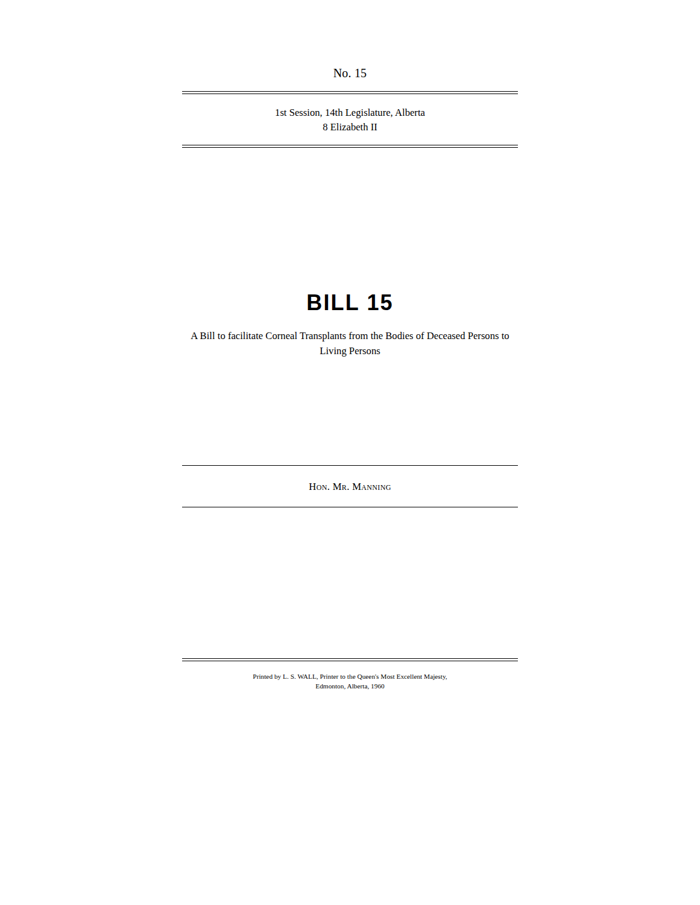No. 15
1st Session, 14th Legislature, Alberta
8 Elizabeth II
BILL 15
A Bill to facilitate Corneal Transplants from the Bodies of Deceased Persons to Living Persons
Hon. Mr. Manning
Printed by L. S. WALL, Printer to the Queen's Most Excellent Majesty,
Edmonton, Alberta, 1960